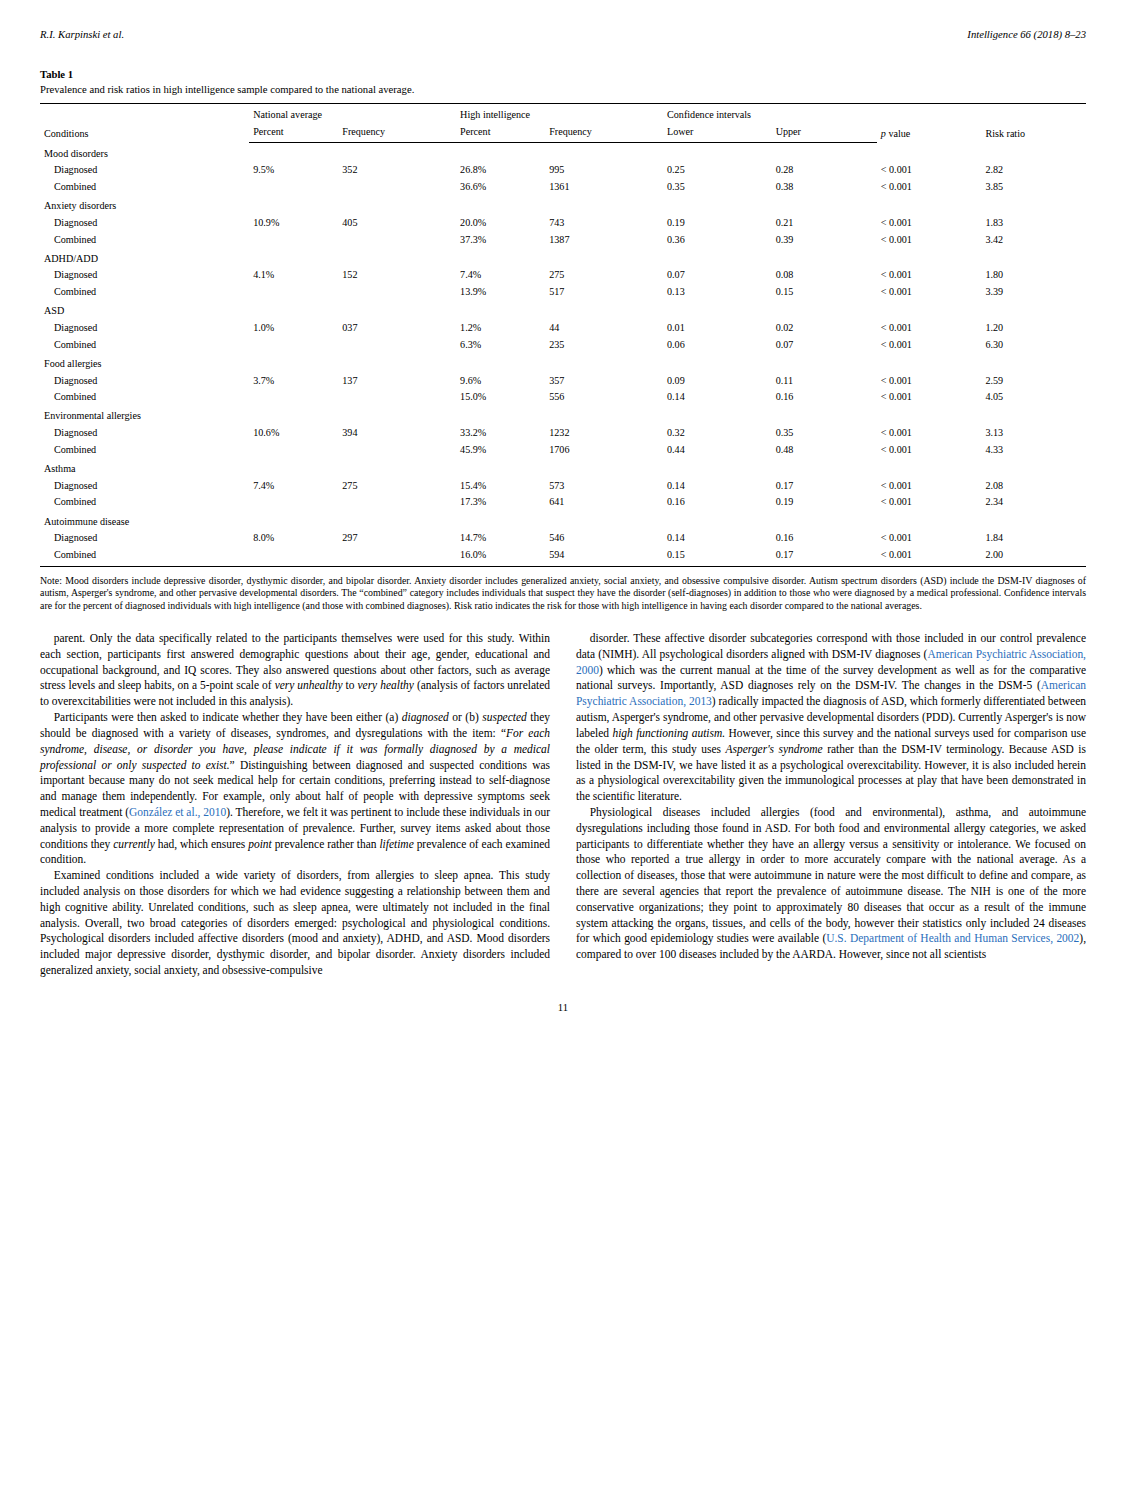R.I. Karpinski et al.
Intelligence 66 (2018) 8–23
Table 1 Prevalence and risk ratios in high intelligence sample compared to the national average.
| Conditions | National average | High intelligence | Confidence intervals | p value | Risk ratio |
| --- | --- | --- | --- | --- | --- |
| Percent | Frequency | Percent | Frequency | Lower | Upper |
| Mood disorders |
| Diagnosed | 9.5% | 352 | 26.8% | 995 | 0.25 | 0.28 | < 0.001 | 2.82 |
| Combined | | | 36.6% | 1361 | 0.35 | 0.38 | < 0.001 | 3.85 |
| Anxiety disorders |
| Diagnosed | 10.9% | 405 | 20.0% | 743 | 0.19 | 0.21 | < 0.001 | 1.83 |
| Combined | | | 37.3% | 1387 | 0.36 | 0.39 | < 0.001 | 3.42 |
| ADHD/ADD |
| Diagnosed | 4.1% | 152 | 7.4% | 275 | 0.07 | 0.08 | < 0.001 | 1.80 |
| Combined | | | 13.9% | 517 | 0.13 | 0.15 | < 0.001 | 3.39 |
| ASD |
| Diagnosed | 1.0% | 037 | 1.2% | 44 | 0.01 | 0.02 | < 0.001 | 1.20 |
| Combined | | | 6.3% | 235 | 0.06 | 0.07 | < 0.001 | 6.30 |
| Food allergies |
| Diagnosed | 3.7% | 137 | 9.6% | 357 | 0.09 | 0.11 | < 0.001 | 2.59 |
| Combined | | | 15.0% | 556 | 0.14 | 0.16 | < 0.001 | 4.05 |
| Environmental allergies |
| Diagnosed | 10.6% | 394 | 33.2% | 1232 | 0.32 | 0.35 | < 0.001 | 3.13 |
| Combined | | | 45.9% | 1706 | 0.44 | 0.48 | < 0.001 | 4.33 |
| Asthma |
| Diagnosed | 7.4% | 275 | 15.4% | 573 | 0.14 | 0.17 | < 0.001 | 2.08 |
| Combined | | | 17.3% | 641 | 0.16 | 0.19 | < 0.001 | 2.34 |
| Autoimmune disease |
| Diagnosed | 8.0% | 297 | 14.7% | 546 | 0.14 | 0.16 | < 0.001 | 1.84 |
| Combined | | | 16.0% | 594 | 0.15 | 0.17 | < 0.001 | 2.00 |
Note: Mood disorders include depressive disorder, dysthymic disorder, and bipolar disorder. Anxiety disorder includes generalized anxiety, social anxiety, and obsessive compulsive disorder. Autism spectrum disorders (ASD) include the DSM-IV diagnoses of autism, Asperger's syndrome, and other pervasive developmental disorders. The “combined” category includes individuals that suspect they have the disorder (self-diagnoses) in addition to those who were diagnosed by a medical professional. Confidence intervals are for the percent of diagnosed individuals with high intelligence (and those with combined diagnoses). Risk ratio indicates the risk for those with high intelligence in having each disorder compared to the national averages.
parent. Only the data specifically related to the participants themselves were used for this study. Within each section, participants first answered demographic questions about their age, gender, educational and occupational background, and IQ scores. They also answered questions about other factors, such as average stress levels and sleep habits, on a 5-point scale of very unhealthy to very healthy (analysis of factors unrelated to overexcitabilities were not included in this analysis).
Participants were then asked to indicate whether they have been either (a) diagnosed or (b) suspected they should be diagnosed with a variety of diseases, syndromes, and dysregulations with the item: “For each syndrome, disease, or disorder you have, please indicate if it was formally diagnosed by a medical professional or only suspected to exist.” Distinguishing between diagnosed and suspected conditions was important because many do not seek medical help for certain conditions, preferring instead to self-diagnose and manage them independently. For example, only about half of people with depressive symptoms seek medical treatment (González et al., 2010). Therefore, we felt it was pertinent to include these individuals in our analysis to provide a more complete representation of prevalence. Further, survey items asked about those conditions they currently had, which ensures point prevalence rather than lifetime prevalence of each examined condition.
Examined conditions included a wide variety of disorders, from allergies to sleep apnea. This study included analysis on those disorders for which we had evidence suggesting a relationship between them and high cognitive ability. Unrelated conditions, such as sleep apnea, were ultimately not included in the final analysis. Overall, two broad categories of disorders emerged: psychological and physiological conditions. Psychological disorders included affective disorders (mood and anxiety), ADHD, and ASD. Mood disorders included major depressive disorder, dysthymic disorder, and bipolar disorder. Anxiety disorders included generalized anxiety, social anxiety, and obsessive-compulsive
disorder. These affective disorder subcategories correspond with those included in our control prevalence data (NIMH). All psychological disorders aligned with DSM-IV diagnoses (American Psychiatric Association, 2000) which was the current manual at the time of the survey development as well as for the comparative national surveys. Importantly, ASD diagnoses rely on the DSM-IV. The changes in the DSM-5 (American Psychiatric Association, 2013) radically impacted the diagnosis of ASD, which formerly differentiated between autism, Asperger's syndrome, and other pervasive developmental disorders (PDD). Currently Asperger's is now labeled high functioning autism. However, since this survey and the national surveys used for comparison use the older term, this study uses Asperger's syndrome rather than the DSM-IV terminology. Because ASD is listed in the DSM-IV, we have listed it as a psychological overexcitability. However, it is also included herein as a physiological overexcitability given the immunological processes at play that have been demonstrated in the scientific literature.
Physiological diseases included allergies (food and environmental), asthma, and autoimmune dysregulations including those found in ASD. For both food and environmental allergy categories, we asked participants to differentiate whether they have an allergy versus a sensitivity or intolerance. We focused on those who reported a true allergy in order to more accurately compare with the national average. As a collection of diseases, those that were autoimmune in nature were the most difficult to define and compare, as there are several agencies that report the prevalence of autoimmune disease. The NIH is one of the more conservative organizations; they point to approximately 80 diseases that occur as a result of the immune system attacking the organs, tissues, and cells of the body, however their statistics only included 24 diseases for which good epidemiology studies were available (U.S. Department of Health and Human Services, 2002), compared to over 100 diseases included by the AARDA. However, since not all scientists
11